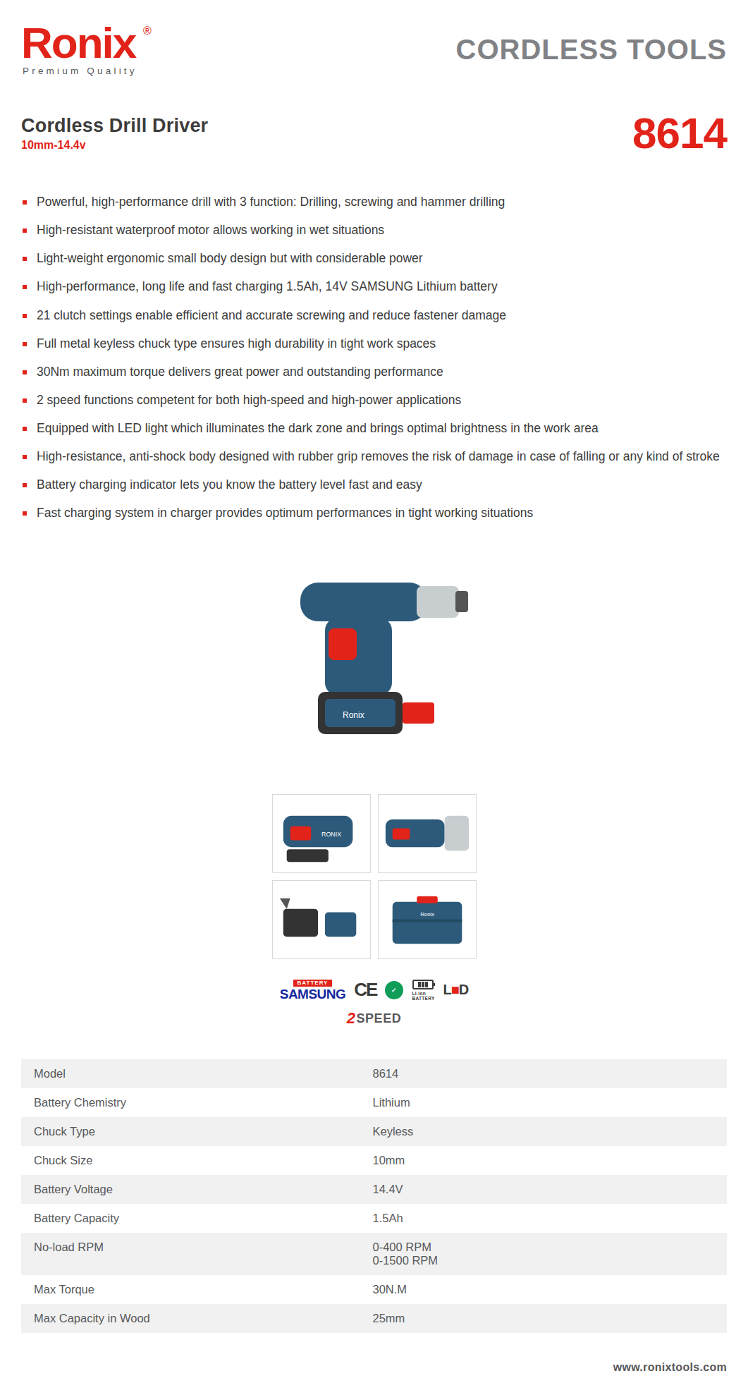Ronix®
Premium Quality
CORDLESS TOOLS
Cordless Drill Driver
10mm-14.4v
8614
Powerful, high-performance drill with 3 function: Drilling, screwing and hammer drilling
High-resistant waterproof motor allows working in wet situations
Light-weight ergonomic small body design but with considerable power
High-performance, long life and fast charging 1.5Ah, 14V SAMSUNG Lithium battery
21 clutch settings enable efficient and accurate screwing and reduce fastener damage
Full metal keyless chuck type ensures high durability in tight work spaces
30Nm maximum torque delivers great power and outstanding performance
2 speed functions competent for both high-speed and high-power applications
Equipped with LED light which illuminates the dark zone and brings optimal brightness in the work area
High-resistance, anti-shock body designed with rubber grip removes the risk of damage in case of falling or any kind of stroke
Battery charging indicator lets you know the battery level fast and easy
Fast charging system in charger provides optimum performances in tight working situations
BATTERY
SAMSUNG
CE
✓
LI-Ion
BATTERY
L■D
2 SPEED
| Model | 8614 |
| Battery Chemistry | Lithium |
| Chuck Type | Keyless |
| Chuck Size | 10mm |
| Battery Voltage | 14.4V |
| Battery Capacity | 1.5Ah |
| No-load RPM | 0-400 RPM 0-1500 RPM |
| Max Torque | 30N.M |
| Max Capacity in Wood | 25mm |
www.ronixtools.com